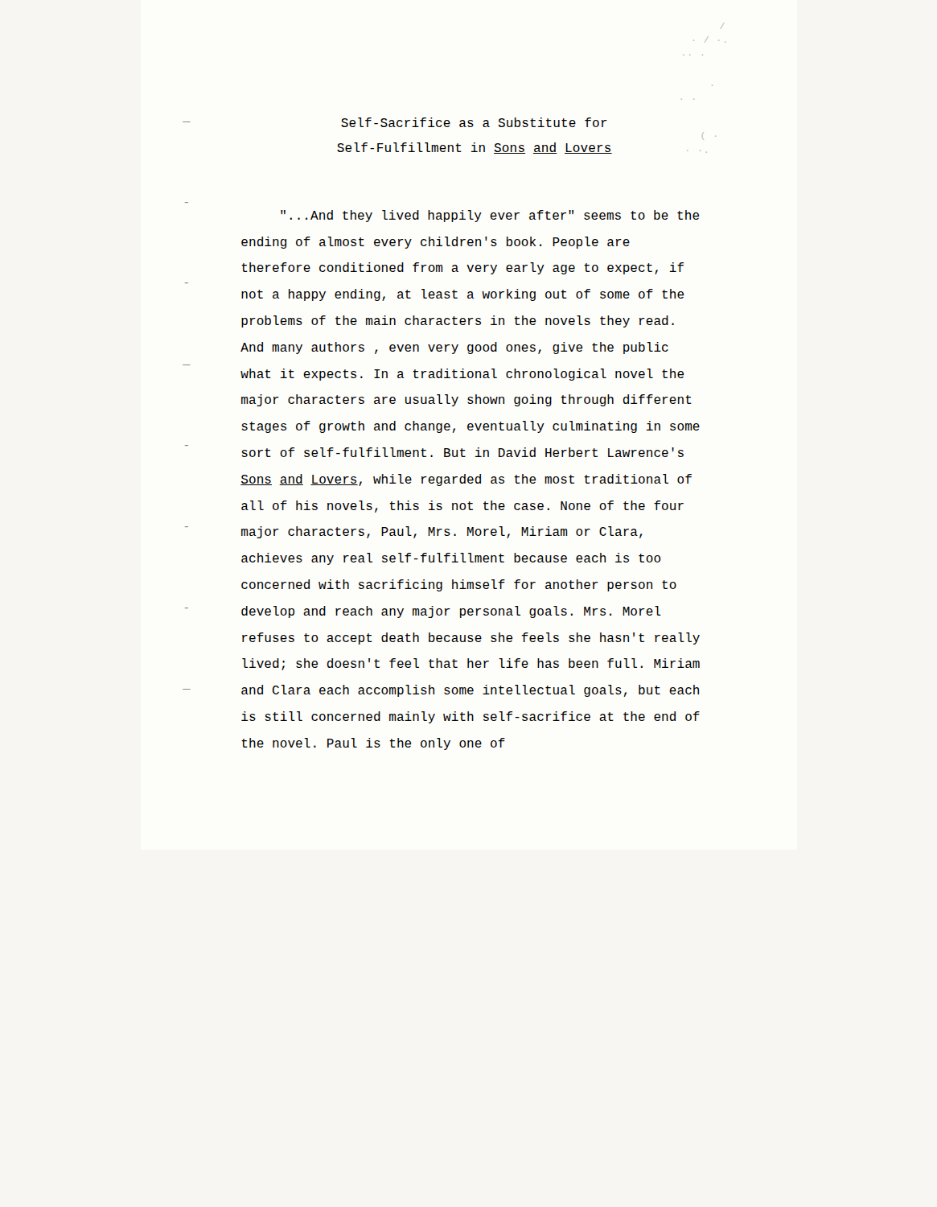/ · / ·. ·· · · · · ( · · ·.
— - - — - - - —
Self-Sacrifice as a Substitute for
Self-Fulfillment in Sons and Lovers
"...And they lived happily ever after" seems to be the ending of almost every children's book. People are therefore conditioned from a very early age to expect, if not a happy ending, at least a working out of some of the problems of the main characters in the novels they read. And many authors , even very good ones, give the public what it expects. In a traditional chronological novel the major characters are usually shown going through different stages of growth and change, eventually culminating in some sort of self-fulfillment. But in David Herbert Lawrence's Sons and Lovers, while regarded as the most traditional of all of his novels, this is not the case. None of the four major characters, Paul, Mrs. Morel, Miriam or Clara, achieves any real self-fulfillment because each is too concerned with sacrificing himself for another person to develop and reach any major personal goals. Mrs. Morel refuses to accept death because she feels she hasn't really lived; she doesn't feel that her life has been full. Miriam and Clara each accomplish some intellectual goals, but each is still concerned mainly with self-sacrifice at the end of the novel. Paul is the only one of